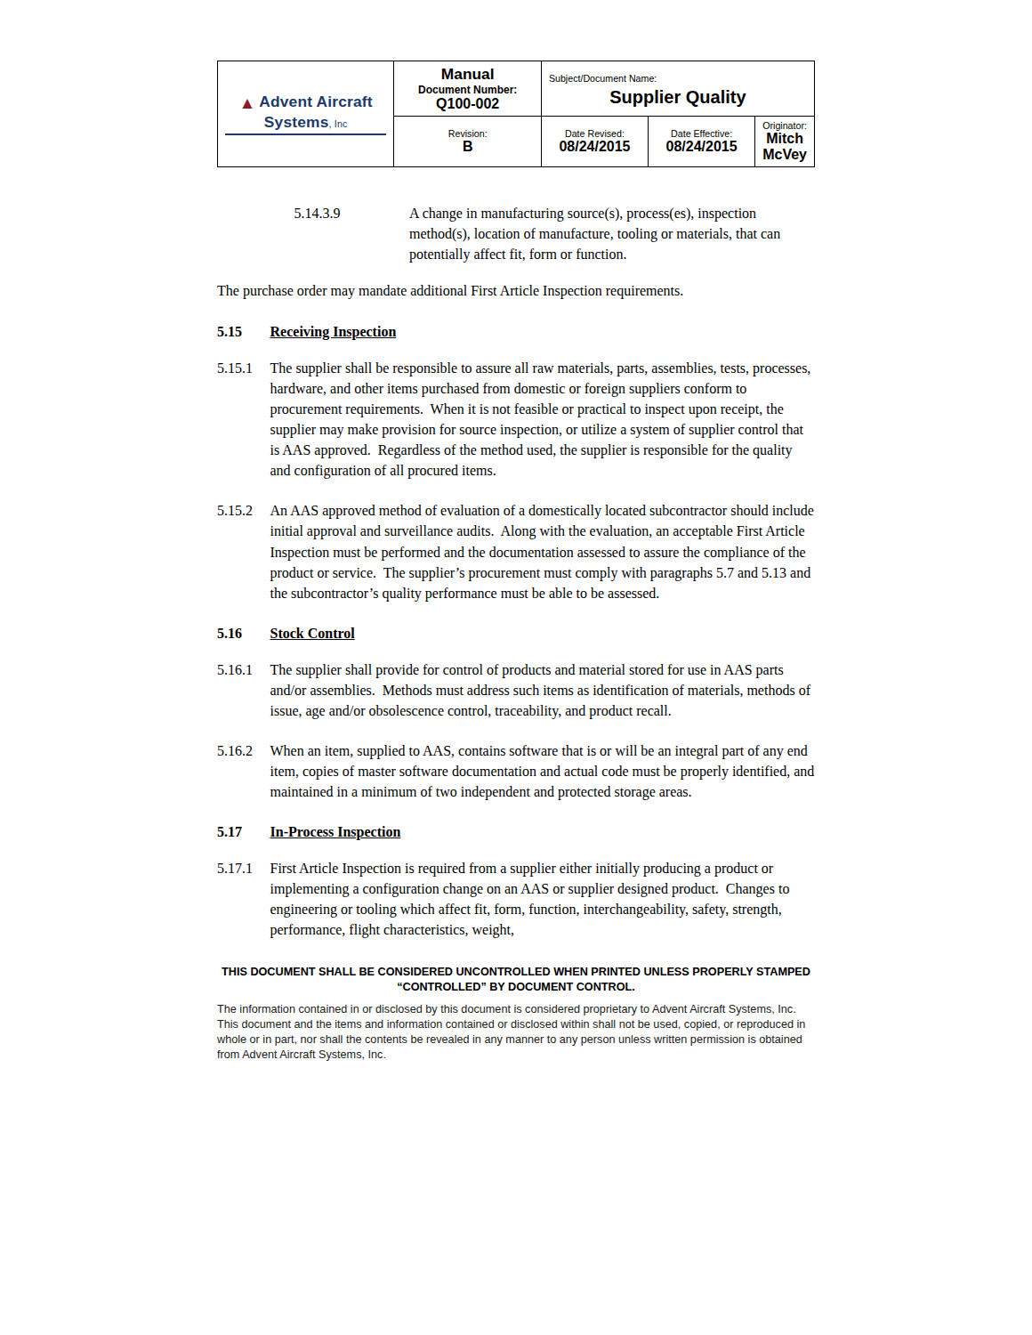| ▲ Advent Aircraft Systems , Inc | Manual Document Number: Q100-002 | Subject/Document Name: Supplier Quality |
| Revision: B | Date Revised: 08/24/2015 | Date Effective: 08/24/2015 | Originator: Mitch McVey |
5.14.3.9
A change in manufacturing source(s), process(es), inspection method(s), location of manufacture, tooling or materials, that can potentially affect fit, form or function.
The purchase order may mandate additional First Article Inspection requirements.
5.15 Receiving Inspection
5.15.1
The supplier shall be responsible to assure all raw materials, parts, assemblies, tests, processes, hardware, and other items purchased from domestic or foreign suppliers conform to procurement requirements. When it is not feasible or practical to inspect upon receipt, the supplier may make provision for source inspection, or utilize a system of supplier control that is AAS approved. Regardless of the method used, the supplier is responsible for the quality and configuration of all procured items.
5.15.2
An AAS approved method of evaluation of a domestically located subcontractor should include initial approval and surveillance audits. Along with the evaluation, an acceptable First Article Inspection must be performed and the documentation assessed to assure the compliance of the product or service. The supplier’s procurement must comply with paragraphs 5.7 and 5.13 and the subcontractor’s quality performance must be able to be assessed.
5.16 Stock Control
5.16.1
The supplier shall provide for control of products and material stored for use in AAS parts and/or assemblies. Methods must address such items as identification of materials, methods of issue, age and/or obsolescence control, traceability, and product recall.
5.16.2
When an item, supplied to AAS, contains software that is or will be an integral part of any end item, copies of master software documentation and actual code must be properly identified, and maintained in a minimum of two independent and protected storage areas.
5.17 In-Process Inspection
5.17.1
First Article Inspection is required from a supplier either initially producing a product or implementing a configuration change on an AAS or supplier designed product. Changes to engineering or tooling which affect fit, form, function, interchangeability, safety, strength, performance, flight characteristics, weight,
THIS DOCUMENT SHALL BE CONSIDERED UNCONTROLLED WHEN PRINTED UNLESS PROPERLY STAMPED “CONTROLLED” BY DOCUMENT CONTROL.
The information contained in or disclosed by this document is considered proprietary to Advent Aircraft Systems, Inc. This document and the items and information contained or disclosed within shall not be used, copied, or reproduced in whole or in part, nor shall the contents be revealed in any manner to any person unless written permission is obtained from Advent Aircraft Systems, Inc.